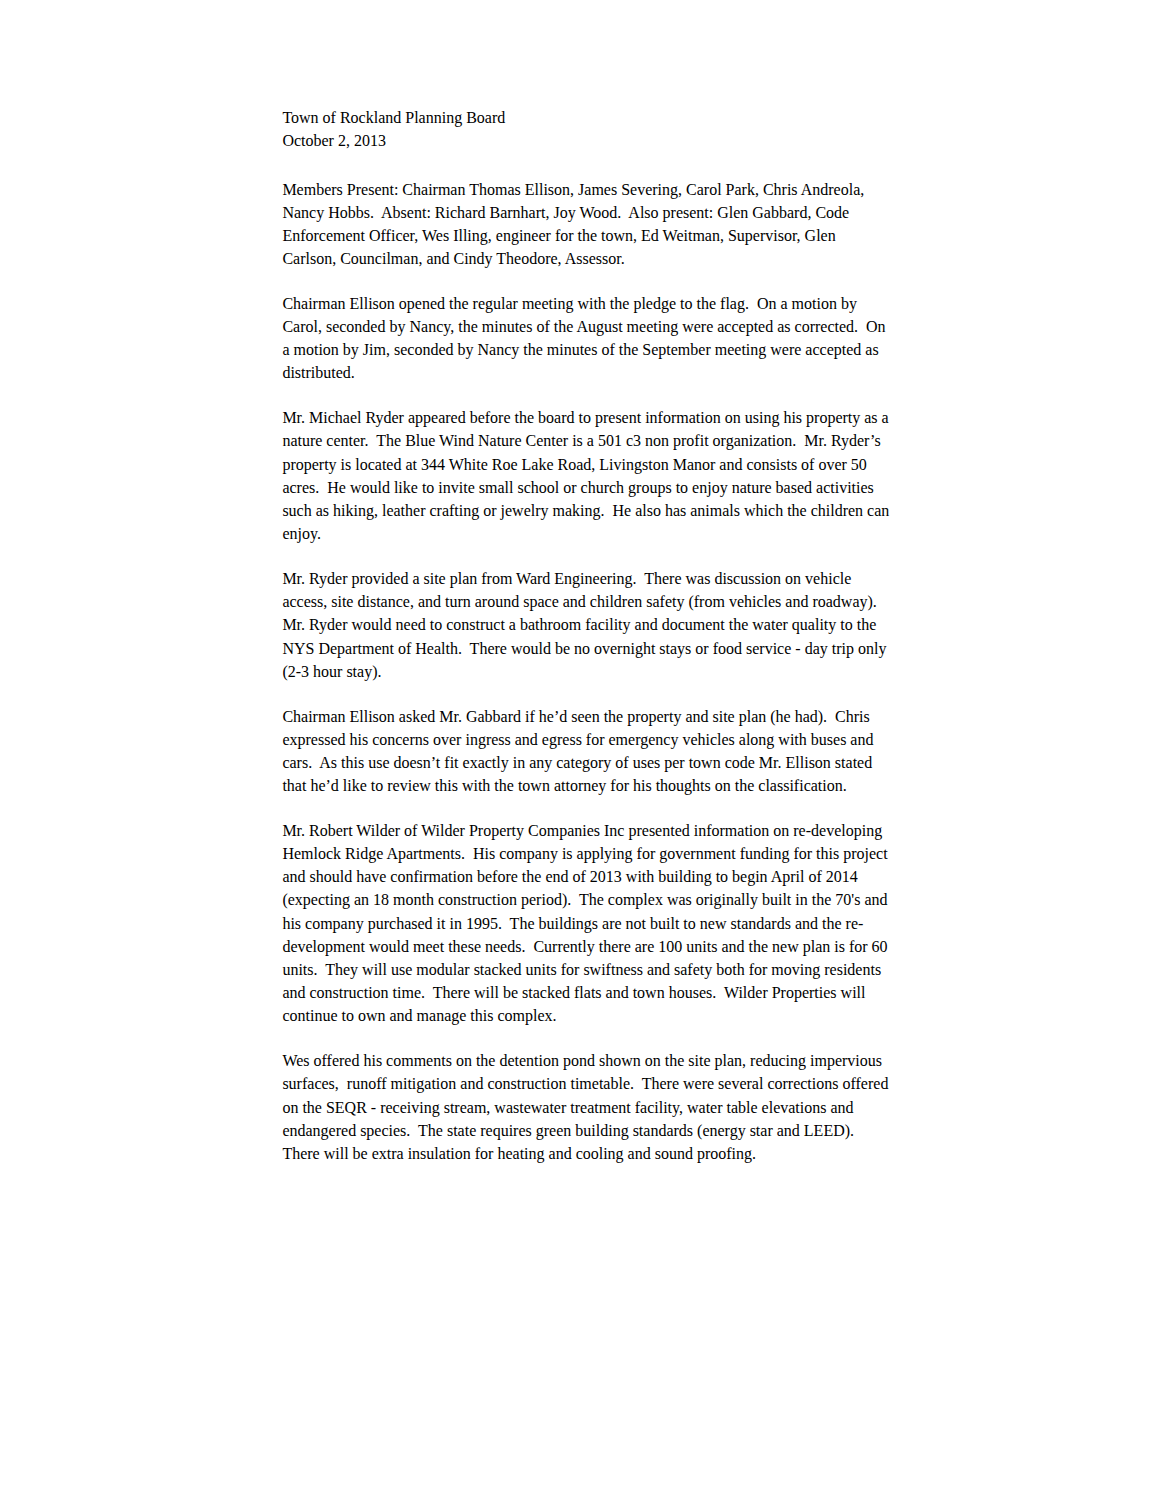Town of Rockland Planning Board
October 2, 2013
Members Present: Chairman Thomas Ellison, James Severing, Carol Park, Chris Andreola, Nancy Hobbs. Absent: Richard Barnhart, Joy Wood. Also present: Glen Gabbard, Code Enforcement Officer, Wes Illing, engineer for the town, Ed Weitman, Supervisor, Glen Carlson, Councilman, and Cindy Theodore, Assessor.
Chairman Ellison opened the regular meeting with the pledge to the flag. On a motion by Carol, seconded by Nancy, the minutes of the August meeting were accepted as corrected. On a motion by Jim, seconded by Nancy the minutes of the September meeting were accepted as distributed.
Mr. Michael Ryder appeared before the board to present information on using his property as a nature center. The Blue Wind Nature Center is a 501 c3 non profit organization. Mr. Ryder’s property is located at 344 White Roe Lake Road, Livingston Manor and consists of over 50 acres. He would like to invite small school or church groups to enjoy nature based activities such as hiking, leather crafting or jewelry making. He also has animals which the children can enjoy.
Mr. Ryder provided a site plan from Ward Engineering. There was discussion on vehicle access, site distance, and turn around space and children safety (from vehicles and roadway). Mr. Ryder would need to construct a bathroom facility and document the water quality to the NYS Department of Health. There would be no overnight stays or food service - day trip only (2-3 hour stay).
Chairman Ellison asked Mr. Gabbard if he’d seen the property and site plan (he had). Chris expressed his concerns over ingress and egress for emergency vehicles along with buses and cars. As this use doesn’t fit exactly in any category of uses per town code Mr. Ellison stated that he’d like to review this with the town attorney for his thoughts on the classification.
Mr. Robert Wilder of Wilder Property Companies Inc presented information on re-developing Hemlock Ridge Apartments. His company is applying for government funding for this project and should have confirmation before the end of 2013 with building to begin April of 2014 (expecting an 18 month construction period). The complex was originally built in the 70's and his company purchased it in 1995. The buildings are not built to new standards and the re-development would meet these needs. Currently there are 100 units and the new plan is for 60 units. They will use modular stacked units for swiftness and safety both for moving residents and construction time. There will be stacked flats and town houses. Wilder Properties will continue to own and manage this complex.
Wes offered his comments on the detention pond shown on the site plan, reducing impervious surfaces, runoff mitigation and construction timetable. There were several corrections offered on the SEQR - receiving stream, wastewater treatment facility, water table elevations and endangered species. The state requires green building standards (energy star and LEED). There will be extra insulation for heating and cooling and sound proofing.